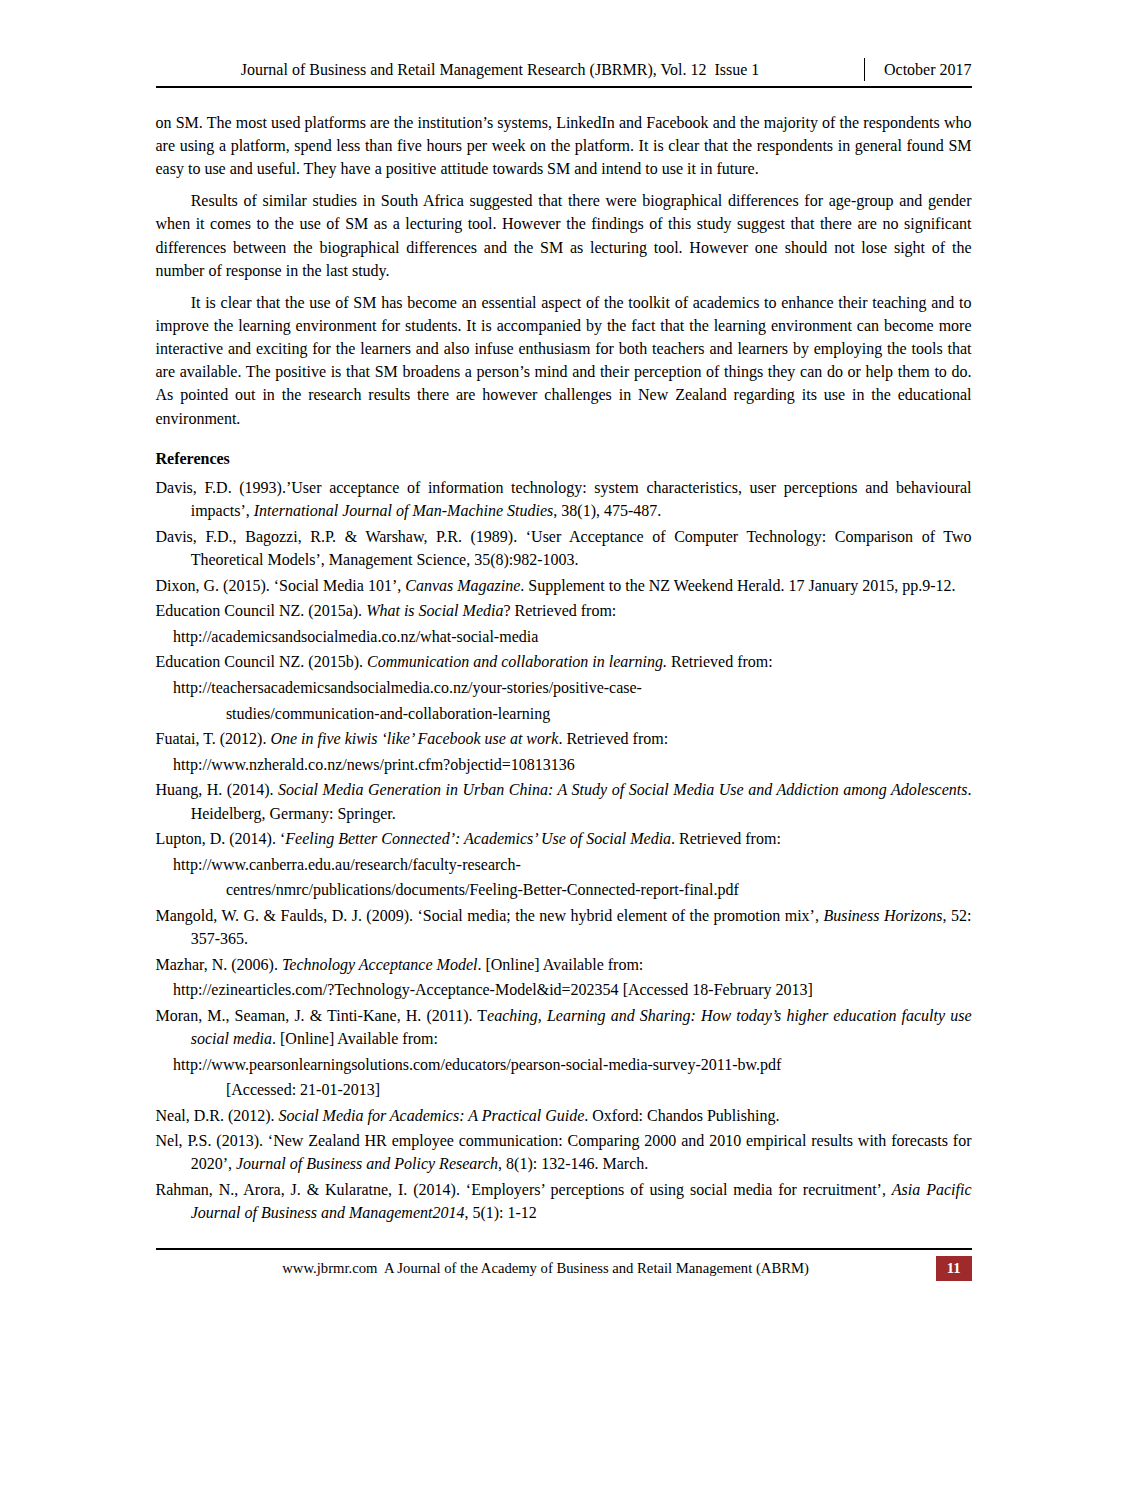Journal of Business and Retail Management Research (JBRMR), Vol. 12 Issue 1
October 2017
on SM. The most used platforms are the institution’s systems, LinkedIn and Facebook and the majority of the respondents who are using a platform, spend less than five hours per week on the platform. It is clear that the respondents in general found SM easy to use and useful. They have a positive attitude towards SM and intend to use it in future.
Results of similar studies in South Africa suggested that there were biographical differences for age-group and gender when it comes to the use of SM as a lecturing tool. However the findings of this study suggest that there are no significant differences between the biographical differences and the SM as lecturing tool. However one should not lose sight of the number of response in the last study.
It is clear that the use of SM has become an essential aspect of the toolkit of academics to enhance their teaching and to improve the learning environment for students. It is accompanied by the fact that the learning environment can become more interactive and exciting for the learners and also infuse enthusiasm for both teachers and learners by employing the tools that are available. The positive is that SM broadens a person’s mind and their perception of things they can do or help them to do. As pointed out in the research results there are however challenges in New Zealand regarding its use in the educational environment.
References
Davis, F.D. (1993).’User acceptance of information technology: system characteristics, user perceptions and behavioural impacts’, International Journal of Man-Machine Studies, 38(1), 475-487.
Davis, F.D., Bagozzi, R.P. & Warshaw, P.R. (1989). ‘User Acceptance of Computer Technology: Comparison of Two Theoretical Models’, Management Science, 35(8):982-1003.
Dixon, G. (2015). ‘Social Media 101’, Canvas Magazine. Supplement to the NZ Weekend Herald. 17 January 2015, pp.9-12.
Education Council NZ. (2015a). What is Social Media? Retrieved from:
http://academicsandsocialmedia.co.nz/what-social-media
Education Council NZ. (2015b). Communication and collaboration in learning. Retrieved from:
http://teachersacademicsandsocialmedia.co.nz/your-stories/positive-case-
studies/communication-and-collaboration-learning
Fuatai, T. (2012). One in five kiwis ‘like’ Facebook use at work. Retrieved from:
http://www.nzherald.co.nz/news/print.cfm?objectid=10813136
Huang, H. (2014). Social Media Generation in Urban China: A Study of Social Media Use and Addiction among Adolescents. Heidelberg, Germany: Springer.
Lupton, D. (2014). ‘Feeling Better Connected’: Academics’ Use of Social Media. Retrieved from:
http://www.canberra.edu.au/research/faculty-research-
centres/nmrc/publications/documents/Feeling-Better-Connected-report-final.pdf
Mangold, W. G. & Faulds, D. J. (2009). ‘Social media; the new hybrid element of the promotion mix’, Business Horizons, 52: 357-365.
Mazhar, N. (2006). Technology Acceptance Model. [Online] Available from:
http://ezinearticles.com/?Technology-Acceptance-Model&id=202354 [Accessed 18-February 2013]
Moran, M., Seaman, J. & Tinti-Kane, H. (2011). Teaching, Learning and Sharing: How today’s higher education faculty use social media. [Online] Available from:
http://www.pearsonlearningsolutions.com/educators/pearson-social-media-survey-2011-bw.pdf
[Accessed: 21-01-2013]
Neal, D.R. (2012). Social Media for Academics: A Practical Guide. Oxford: Chandos Publishing.
Nel, P.S. (2013). ‘New Zealand HR employee communication: Comparing 2000 and 2010 empirical results with forecasts for 2020’, Journal of Business and Policy Research, 8(1): 132-146. March.
Rahman, N., Arora, J. & Kularatne, I. (2014). ‘Employers’ perceptions of using social media for recruitment’, Asia Pacific Journal of Business and Management2014, 5(1): 1-12
www.jbrmr.com A Journal of the Academy of Business and Retail Management (ABRM)
11